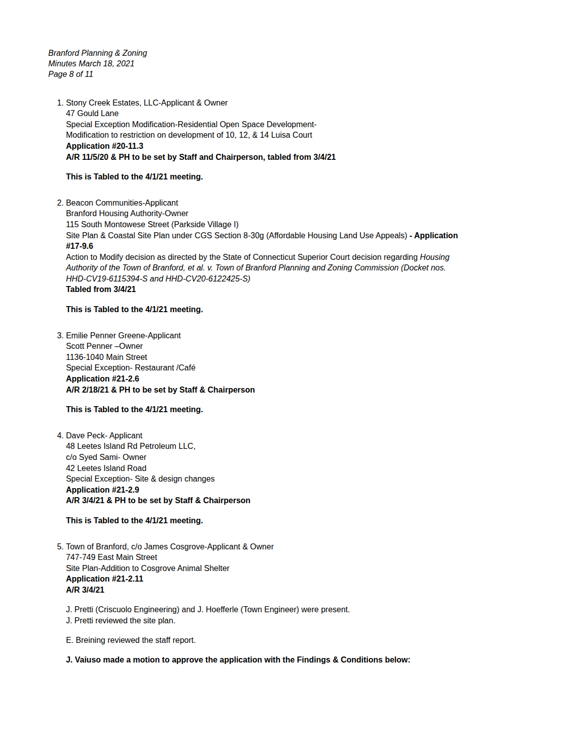Branford Planning & Zoning
Minutes March 18, 2021
Page 8 of 11
Stony Creek Estates, LLC-Applicant & Owner
47 Gould Lane
Special Exception Modification-Residential Open Space Development-
Modification to restriction on development of 10, 12, & 14 Luisa Court
Application #20-11.3
A/R 11/5/20 & PH to be set by Staff and Chairperson, tabled from 3/4/21
This is Tabled to the 4/1/21 meeting.
Beacon Communities-Applicant
Branford Housing Authority-Owner
115 South Montowese Street (Parkside Village I)
Site Plan & Coastal Site Plan under CGS Section 8-30g (Affordable Housing Land Use Appeals) - Application #17-9.6
Action to Modify decision as directed by the State of Connecticut Superior Court decision regarding Housing Authority of the Town of Branford, et al. v. Town of Branford Planning and Zoning Commission (Docket nos. HHD-CV19-6115394-S and HHD-CV20-6122425-S)
Tabled from 3/4/21
This is Tabled to the 4/1/21 meeting.
Emilie Penner Greene-Applicant
Scott Penner –Owner
1136-1040 Main Street
Special Exception- Restaurant /Café
Application #21-2.6
A/R 2/18/21 & PH to be set by Staff & Chairperson
This is Tabled to the 4/1/21 meeting.
Dave Peck- Applicant
48 Leetes Island Rd Petroleum LLC,
c/o Syed Sami- Owner
42 Leetes Island Road
Special Exception- Site & design changes
Application #21-2.9
A/R 3/4/21 & PH to be set by Staff & Chairperson
This is Tabled to the 4/1/21 meeting.
Town of Branford, c/o James Cosgrove-Applicant & Owner
747-749 East Main Street
Site Plan-Addition to Cosgrove Animal Shelter
Application #21-2.11
A/R 3/4/21
J. Pretti (Criscuolo Engineering) and J. Hoefferle (Town Engineer) were present.
J. Pretti reviewed the site plan.
E. Breining reviewed the staff report.
J. Vaiuso made a motion to approve the application with the Findings & Conditions below: